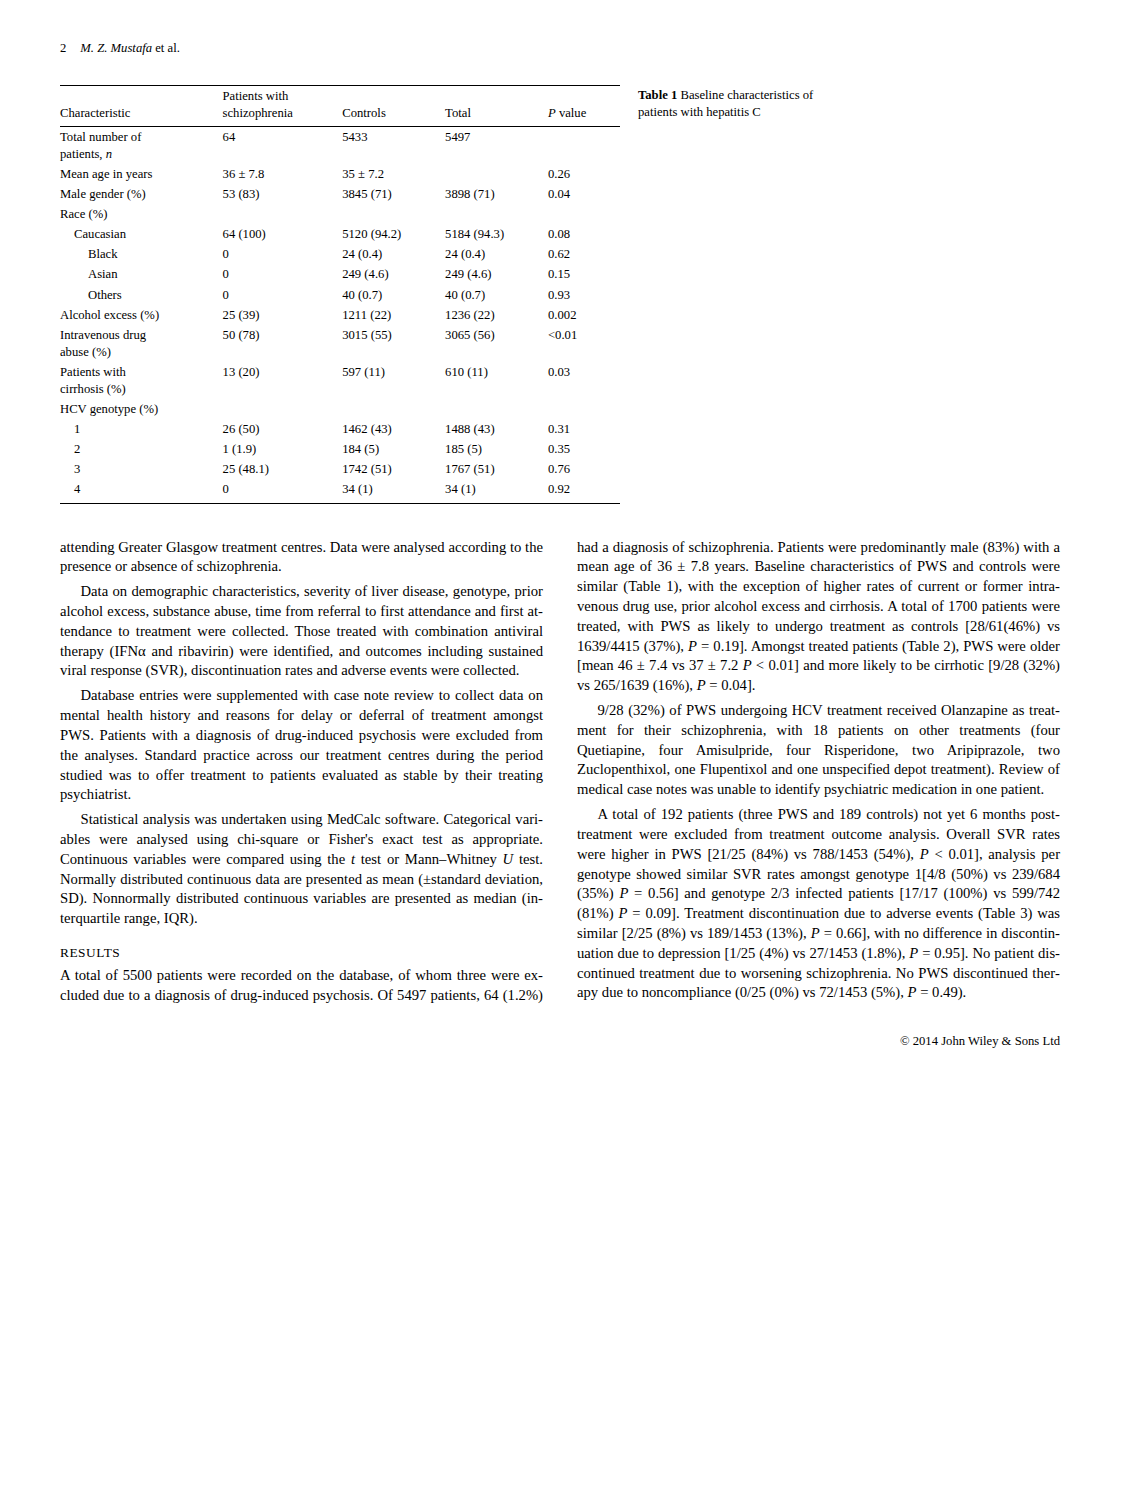2 M. Z. Mustafa et al.
| Characteristic | Patients with schizophrenia | Controls | Total | P value |
| --- | --- | --- | --- | --- |
| Total number of patients, n | 64 | 5433 | 5497 | |
| Mean age in years | 36 ± 7.8 | 35 ± 7.2 | | 0.26 |
| Male gender (%) | 53 (83) | 3845 (71) | 3898 (71) | 0.04 |
| Race (%) | | | | |
| Caucasian | 64 (100) | 5120 (94.2) | 5184 (94.3) | 0.08 |
| Black | 0 | 24 (0.4) | 24 (0.4) | 0.62 |
| Asian | 0 | 249 (4.6) | 249 (4.6) | 0.15 |
| Others | 0 | 40 (0.7) | 40 (0.7) | 0.93 |
| Alcohol excess (%) | 25 (39) | 1211 (22) | 1236 (22) | 0.002 |
| Intravenous drug abuse (%) | 50 (78) | 3015 (55) | 3065 (56) | <0.01 |
| Patients with cirrhosis (%) | 13 (20) | 597 (11) | 610 (11) | 0.03 |
| HCV genotype (%) | | | | |
| 1 | 26 (50) | 1462 (43) | 1488 (43) | 0.31 |
| 2 | 1 (1.9) | 184 (5) | 185 (5) | 0.35 |
| 3 | 25 (48.1) | 1742 (51) | 1767 (51) | 0.76 |
| 4 | 0 | 34 (1) | 34 (1) | 0.92 |
Table 1 Baseline characteristics of patients with hepatitis C
attending Greater Glasgow treatment centres. Data were analysed according to the presence or absence of schizophrenia.
Data on demographic characteristics, severity of liver disease, genotype, prior alcohol excess, substance abuse, time from referral to first attendance and first attendance to treatment were collected. Those treated with combination antiviral therapy (IFNα and ribavirin) were identified, and outcomes including sustained viral response (SVR), discontinuation rates and adverse events were collected.
Database entries were supplemented with case note review to collect data on mental health history and reasons for delay or deferral of treatment amongst PWS. Patients with a diagnosis of drug-induced psychosis were excluded from the analyses. Standard practice across our treatment centres during the period studied was to offer treatment to patients evaluated as stable by their treating psychiatrist.
Statistical analysis was undertaken using MedCalc software. Categorical variables were analysed using chi-square or Fisher's exact test as appropriate. Continuous variables were compared using the t test or Mann–Whitney U test. Normally distributed continuous data are presented as mean (±standard deviation, SD). Nonnormally distributed continuous variables are presented as median (interquartile range, IQR).
RESULTS
A total of 5500 patients were recorded on the database, of whom three were excluded due to a diagnosis of drug-induced psychosis. Of 5497 patients, 64 (1.2%) had a diagnosis of schizophrenia. Patients were predominantly male (83%) with a mean age of 36 ± 7.8 years. Baseline characteristics of PWS and controls were similar (Table 1), with the exception of higher rates of current or former intravenous drug use, prior alcohol excess and cirrhosis. A total of 1700 patients were treated, with PWS as likely to undergo treatment as controls [28/61(46%) vs 1639/4415 (37%), P = 0.19]. Amongst treated patients (Table 2), PWS were older [mean 46 ± 7.4 vs 37 ± 7.2 P < 0.01] and more likely to be cirrhotic [9/28 (32%) vs 265/1639 (16%), P = 0.04].
9/28 (32%) of PWS undergoing HCV treatment received Olanzapine as treatment for their schizophrenia, with 18 patients on other treatments (four Quetiapine, four Amisulpride, four Risperidone, two Aripiprazole, two Zuclopenthixol, one Flupentixol and one unspecified depot treatment). Review of medical case notes was unable to identify psychiatric medication in one patient.
A total of 192 patients (three PWS and 189 controls) not yet 6 months posttreatment were excluded from treatment outcome analysis. Overall SVR rates were higher in PWS [21/25 (84%) vs 788/1453 (54%), P < 0.01], analysis per genotype showed similar SVR rates amongst genotype 1[4/8 (50%) vs 239/684 (35%) P = 0.56] and genotype 2/3 infected patients [17/17 (100%) vs 599/742 (81%) P = 0.09]. Treatment discontinuation due to adverse events (Table 3) was similar [2/25 (8%) vs 189/1453 (13%), P = 0.66], with no difference in discontinuation due to depression [1/25 (4%) vs 27/1453 (1.8%), P = 0.95]. No patient discontinued treatment due to worsening schizophrenia. No PWS discontinued therapy due to noncompliance (0/25 (0%) vs 72/1453 (5%), P = 0.49).
© 2014 John Wiley & Sons Ltd